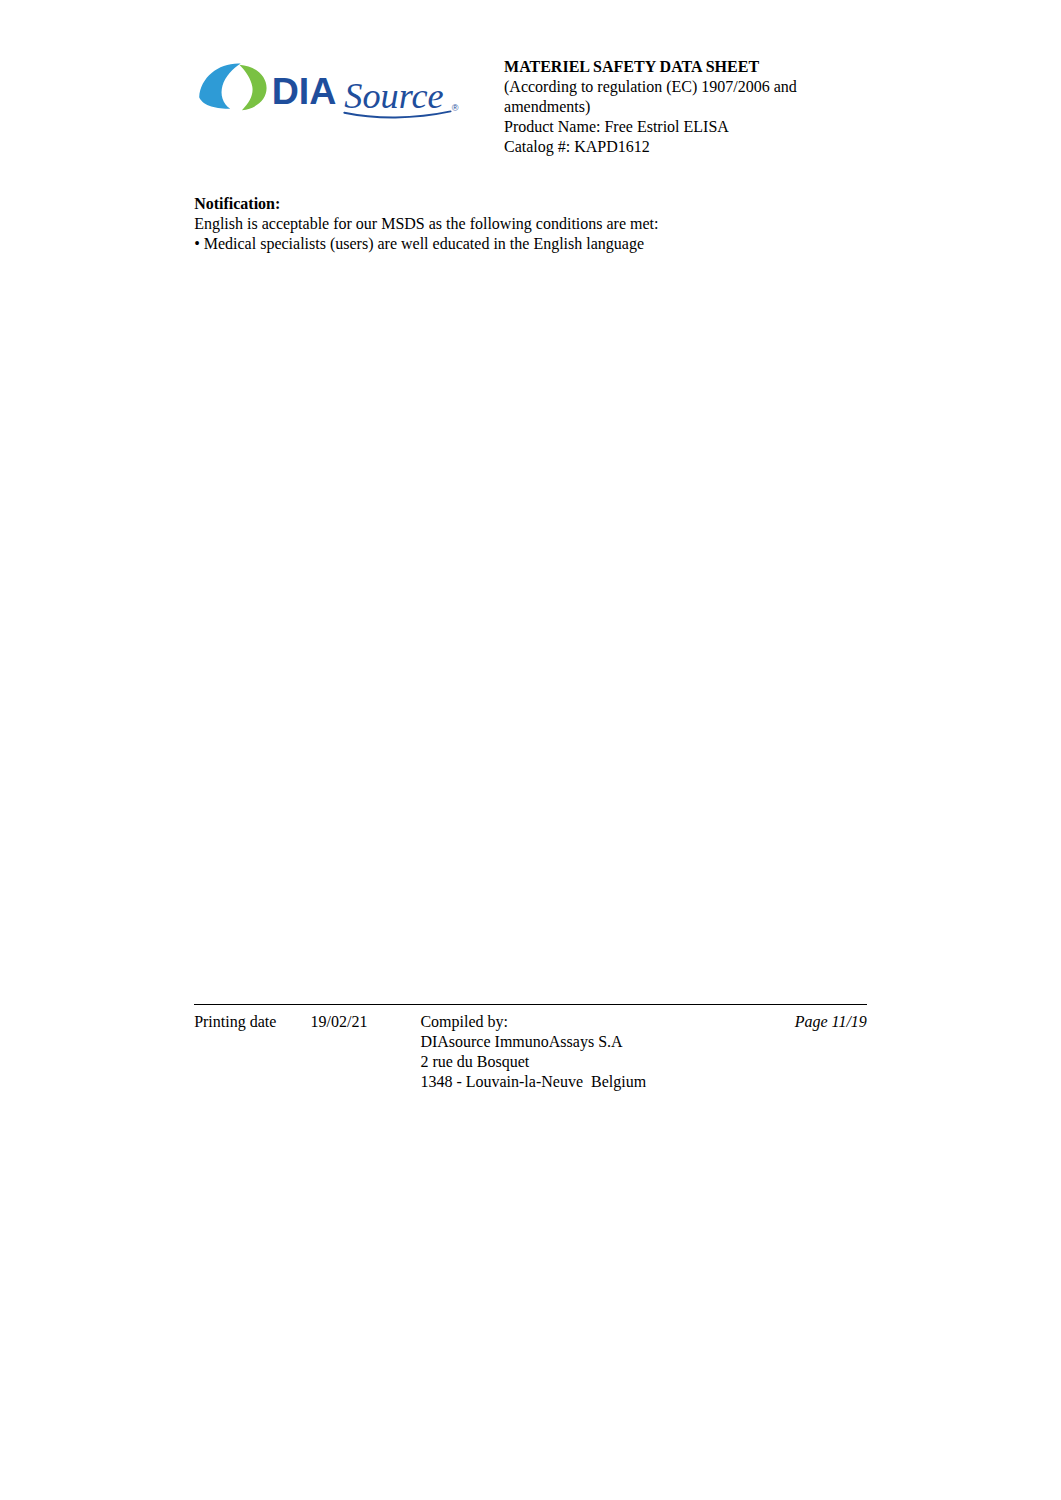DIA Source ®
MATERIEL SAFETY DATA SHEET
(According to regulation (EC) 1907/2006 and amendments)
Product Name: Free Estriol ELISA
Catalog #: KAPD1612
Notification:
English is acceptable for our MSDS as the following conditions are met:
• Medical specialists (users) are well educated in the English language
Printing date 19/02/21
Compiled by:
DIAsource ImmunoAssays S.A
2 rue du Bosquet
1348 - Louvain-la-Neuve Belgium
Page 11/19